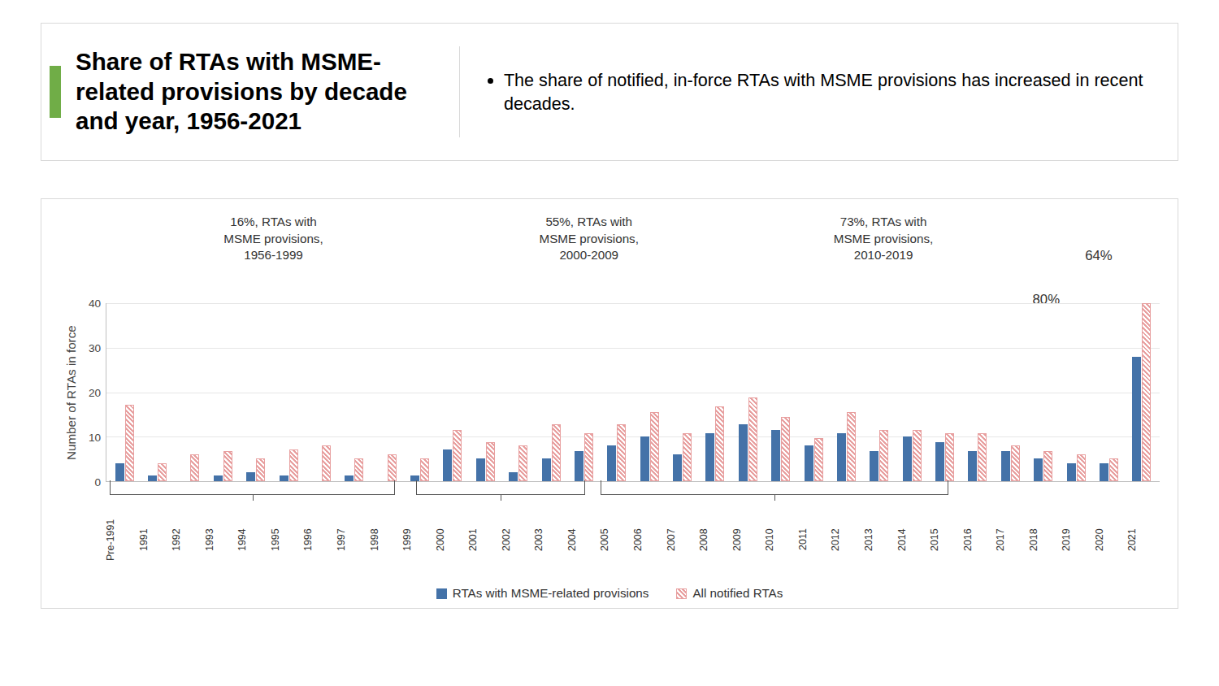Share of RTAs with MSME-related provisions by decade and year, 1956-2021
The share of notified, in-force RTAs with MSME provisions has increased in recent decades.
16%, RTAs with
MSME provisions,
1956-1999
55%, RTAs with
MSME provisions,
2000-2009
73%, RTAs with
MSME provisions,
2010-2019
64%
80%
Number of RTAs in force
40 30 20 10 0
Pre-1991
1991
1992
1993
1994
1995
1996
1997
1998
1999
2000
2001
2002
2003
2004
2005
2006
2007
2008
2009
2010
2011
2012
2013
2014
2015
2016
2017
2018
2019
2020
2021
RTAs with MSME-related provisions
All notified RTAs